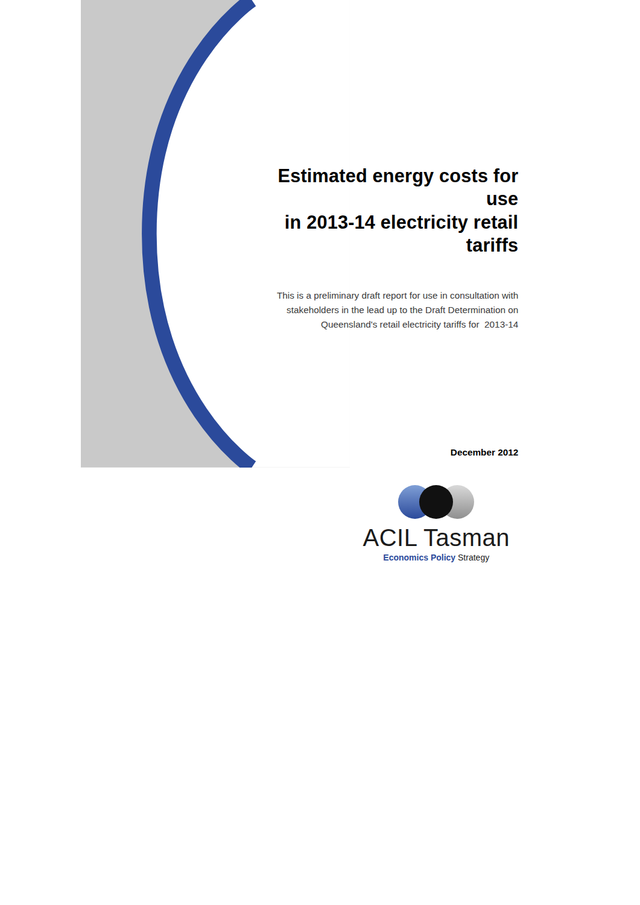Estimated energy costs for use
in 2013-14 electricity retail tariffs
This is a preliminary draft report for use in consultation with stakeholders in the lead up to the Draft Determination on Queensland's retail electricity tariffs for 2013-14
December 2012
ACIL Tasman
Economics Policy Strategy